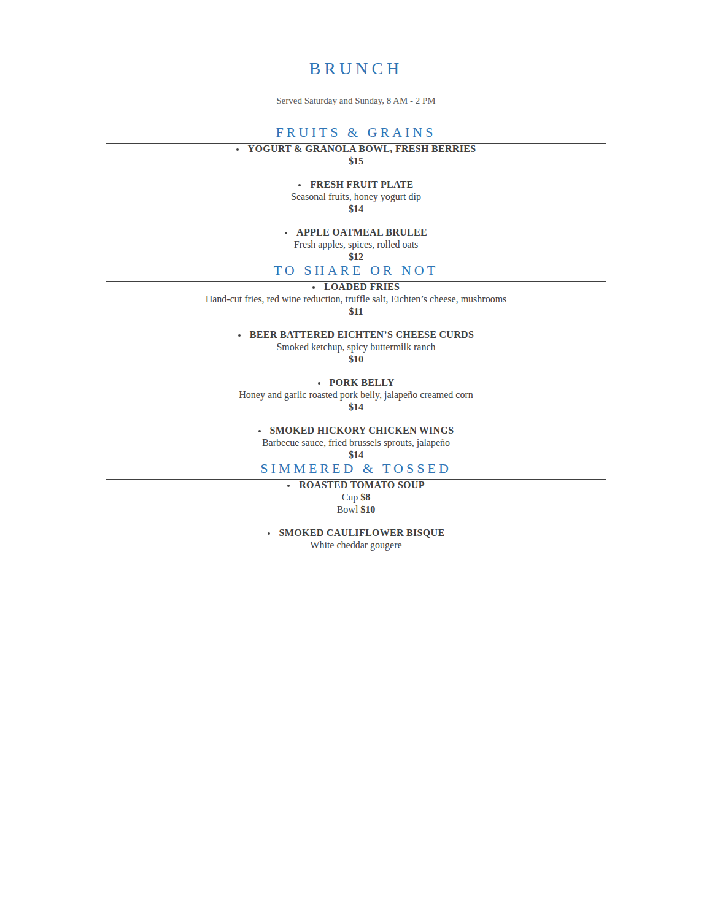BRUNCH
Served Saturday and Sunday, 8 AM - 2 PM
FRUITS & GRAINS
YOGURT & GRANOLA BOWL, FRESH BERRIES
$15
FRESH FRUIT PLATE
Seasonal fruits, honey yogurt dip
$14
APPLE OATMEAL BRULEE
Fresh apples, spices, rolled oats
$12
TO SHARE OR NOT
LOADED FRIES
Hand-cut fries, red wine reduction, truffle salt, Eichten’s cheese, mushrooms
$11
BEER BATTERED EICHTEN’S CHEESE CURDS
Smoked ketchup, spicy buttermilk ranch
$10
PORK BELLY
Honey and garlic roasted pork belly, jalapeño creamed corn
$14
SMOKED HICKORY CHICKEN WINGS
Barbecue sauce, fried brussels sprouts, jalapeño
$14
SIMMERED & TOSSED
ROASTED TOMATO SOUP
Cup $8
Bowl $10
SMOKED CAULIFLOWER BISQUE
White cheddar gougere